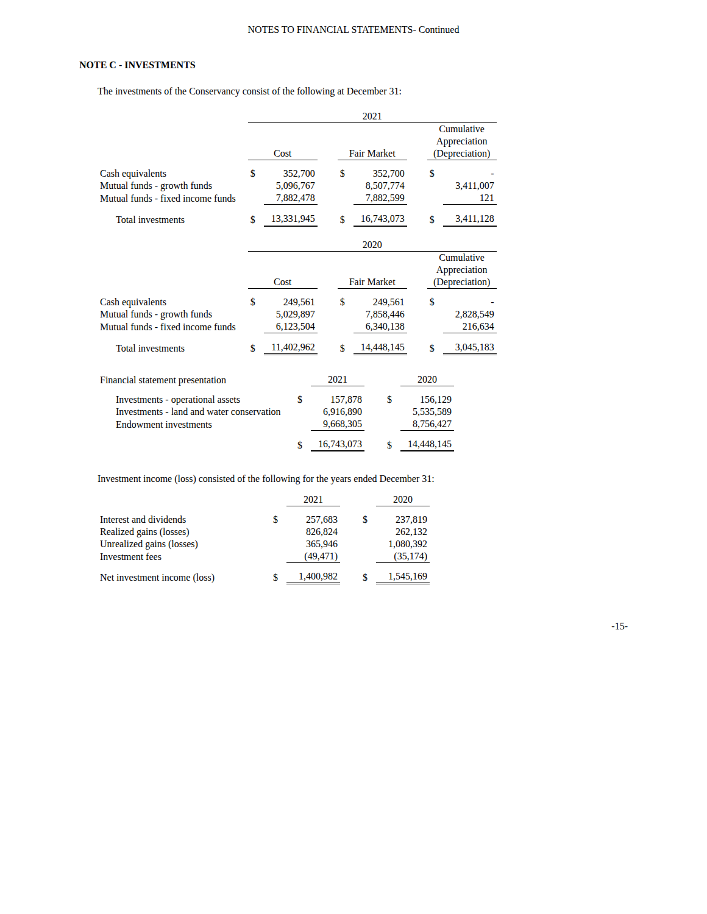NOTES TO FINANCIAL STATEMENTS- Continued
NOTE C - INVESTMENTS
The investments of the Conservancy consist of the following at December 31:
| | 2021 |
| | | | | | Cumulative |
| | | | | | Appreciation |
| | Cost | | Fair Market | | (Depreciation) |
| Cash equivalents | $ | 352,700 | | $ | 352,700 | | $ | - |
| Mutual funds - growth funds | | 5,096,767 | | | 8,507,774 | | | 3,411,007 |
| Mutual funds - fixed income funds | | 7,882,478 | | | 7,882,599 | | | 121 |
| Total investments | $ | 13,331,945 | | $ | 16,743,073 | | $ | 3,411,128 |
| | 2020 |
| | | | | | Cumulative |
| | | | | | Appreciation |
| | Cost | | Fair Market | | (Depreciation) |
| Cash equivalents | $ | 249,561 | | $ | 249,561 | | $ | - |
| Mutual funds - growth funds | | 5,029,897 | | | 7,858,446 | | | 2,828,549 |
| Mutual funds - fixed income funds | | 6,123,504 | | | 6,340,138 | | | 216,634 |
| Total investments | $ | 11,402,962 | | $ | 14,448,145 | | $ | 3,045,183 |
| Financial statement presentation | | 2021 | | | 2020 |
| Investments - operational assets | $ | 157,878 | | $ | 156,129 |
| Investments - land and water conservation | | 6,916,890 | | | 5,535,589 |
| Endowment investments | | 9,668,305 | | | 8,756,427 |
| | $ | 16,743,073 | | $ | 14,448,145 |
Investment income (loss) consisted of the following for the years ended December 31:
| | | 2021 | | | 2020 |
| Interest and dividends | $ | 257,683 | | $ | 237,819 |
| Realized gains (losses) | | 826,824 | | | 262,132 |
| Unrealized gains (losses) | | 365,946 | | | 1,080,392 |
| Investment fees | | (49,471) | | | (35,174) |
| Net investment income (loss) | $ | 1,400,982 | | $ | 1,545,169 |
-15-